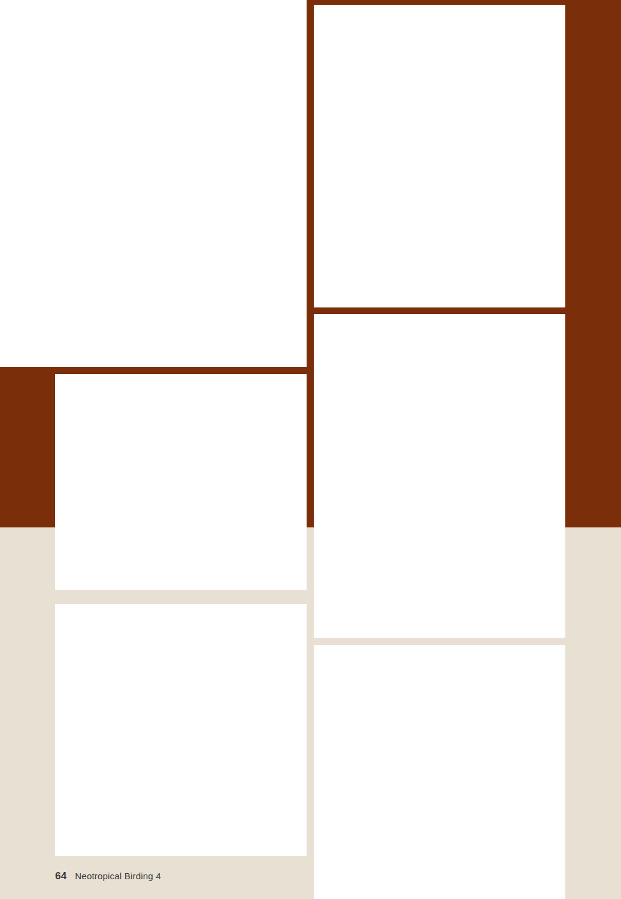64 Neotropical Birding 4